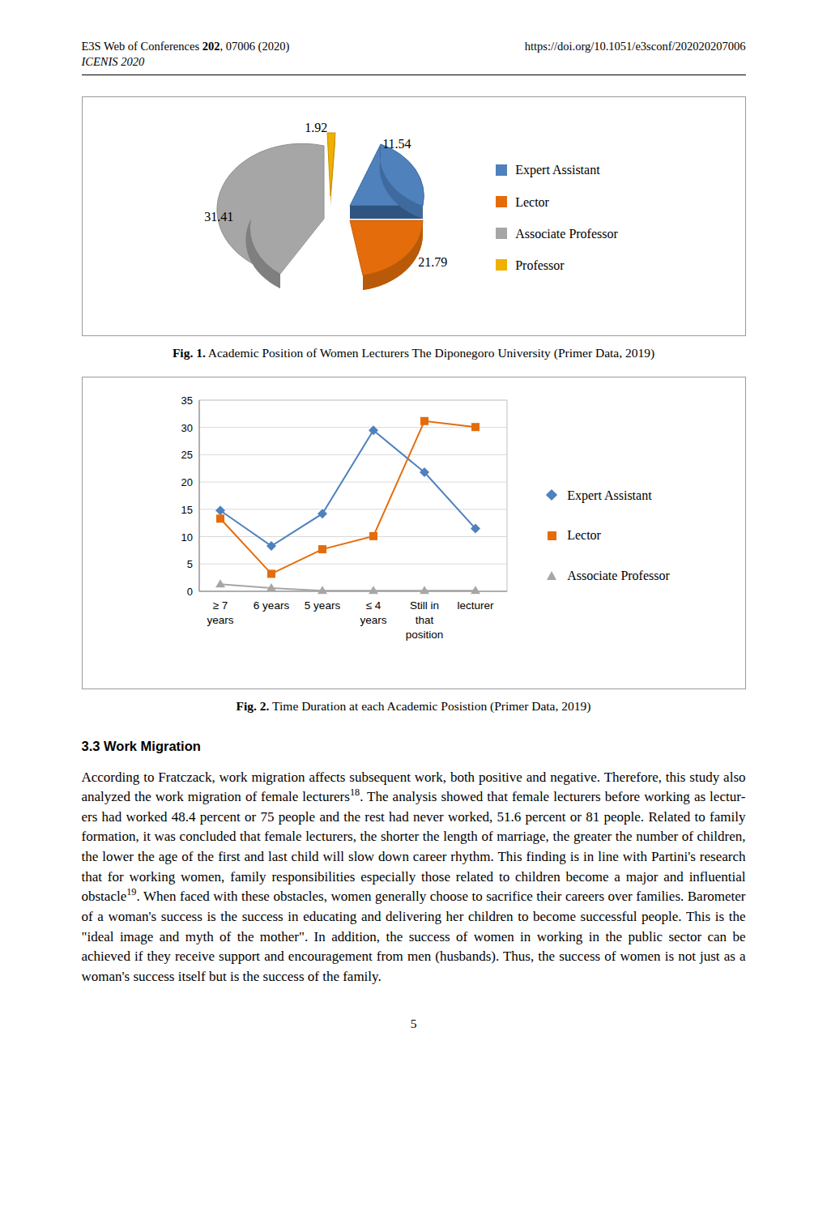E3S Web of Conferences 202, 07006 (2020)
ICENIS 2020
https://doi.org/10.1051/e3sconf/202020207006
1.92 11.54 21.79 31.41
Expert Assistant
Lector
Associate Professor
Professor
Fig. 1. Academic Position of Women Lecturers The Diponegoro University (Primer Data, 2019)
35 30 25 20 15 10 5 0 Series: Expert Assistant (blue, diamonds) x positions: 78, 141, 204, 267, 330, 393 values: 14.8, 8.3, 14.2, 29.5, 21.8, 11.5 Series: Lector (orange, squares) values: 13.3, 3.2, 7.7, 10.1, 31.2, 30.1 Series: Associate Professor (gray, triangles) values: 1.3, 0.6, 0.1, 0.1, 0.1, 0.1 ≥ 7 years 6 years 5 years ≤ 4 years Still in that position lecturer
Expert Assistant
Lector
Associate Professor
Fig. 2. Time Duration at each Academic Posistion (Primer Data, 2019)
3.3 Work Migration
According to Fratczack, work migration affects subsequent work, both positive and negative. Therefore, this study also analyzed the work migration of female lecturers18. The analysis showed that female lecturers before working as lecturers had worked 48.4 percent or 75 people and the rest had never worked, 51.6 percent or 81 people. Related to family formation, it was concluded that female lecturers, the shorter the length of marriage, the greater the number of children, the lower the age of the first and last child will slow down career rhythm. This finding is in line with Partini's research that for working women, family responsibilities especially those related to children become a major and influential obstacle19. When faced with these obstacles, women generally choose to sacrifice their careers over families. Barometer of a woman's success is the success in educating and delivering her children to become successful people. This is the "ideal image and myth of the mother". In addition, the success of women in working in the public sector can be achieved if they receive support and encouragement from men (husbands). Thus, the success of women is not just as a woman's success itself but is the success of the family.
5